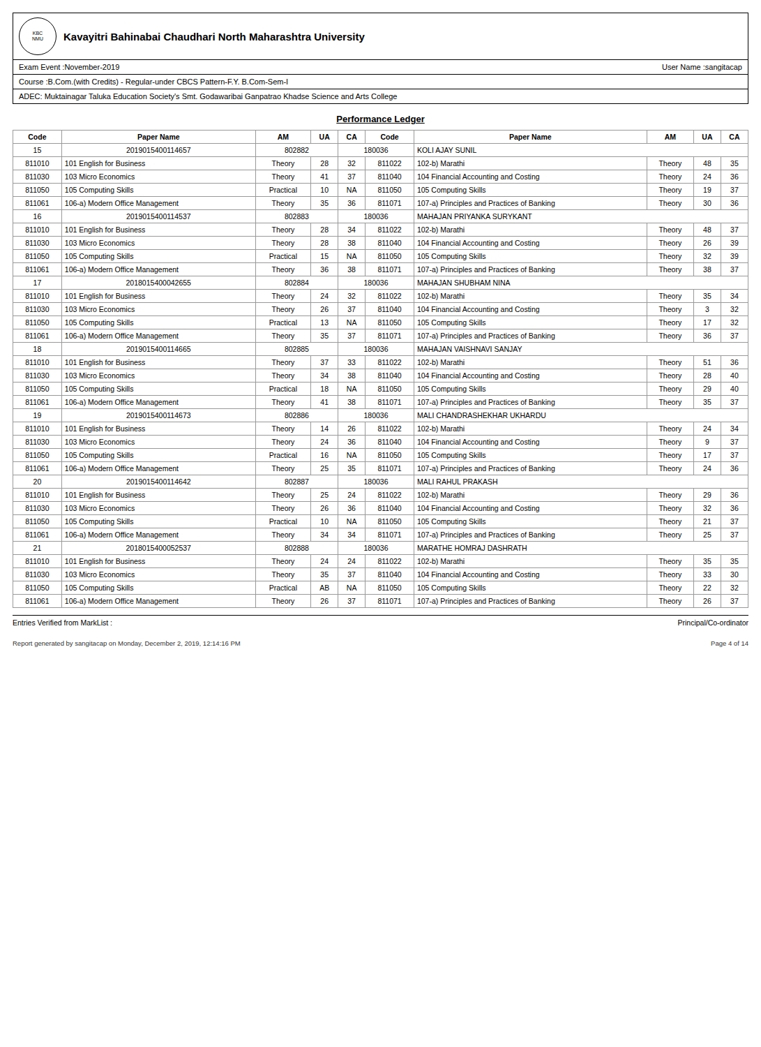KBC
NMU
Kavayitri Bahinabai Chaudhari North Maharashtra University
Exam Event :November-2019
User Name :sangitacap
Course :B.Com.(with Credits) - Regular-under CBCS Pattern-F.Y. B.Com-Sem-I
ADEC: Muktainagar Taluka Education Society's Smt. Godawaribai Ganpatrao Khadse Science and Arts College
Performance Ledger
| Code | Paper Name | AM | UA | CA | Code | Paper Name | AM | UA | CA |
| --- | --- | --- | --- | --- | --- | --- | --- | --- | --- |
| 15 | 2019015400114657 | 802882 | 180036 | KOLI AJAY SUNIL |
| 811010 | 101 English for Business | Theory | 28 | 32 | 811022 | 102-b) Marathi | Theory | 48 | 35 |
| 811030 | 103 Micro Economics | Theory | 41 | 37 | 811040 | 104 Financial Accounting and Costing | Theory | 24 | 36 |
| 811050 | 105 Computing Skills | Practical | 10 | NA | 811050 | 105 Computing Skills | Theory | 19 | 37 |
| 811061 | 106-a) Modern Office Management | Theory | 35 | 36 | 811071 | 107-a) Principles and Practices of Banking | Theory | 30 | 36 |
| 16 | 2019015400114537 | 802883 | 180036 | MAHAJAN PRIYANKA SURYKANT |
| 811010 | 101 English for Business | Theory | 28 | 34 | 811022 | 102-b) Marathi | Theory | 48 | 37 |
| 811030 | 103 Micro Economics | Theory | 28 | 38 | 811040 | 104 Financial Accounting and Costing | Theory | 26 | 39 |
| 811050 | 105 Computing Skills | Practical | 15 | NA | 811050 | 105 Computing Skills | Theory | 32 | 39 |
| 811061 | 106-a) Modern Office Management | Theory | 36 | 38 | 811071 | 107-a) Principles and Practices of Banking | Theory | 38 | 37 |
| 17 | 2018015400042655 | 802884 | 180036 | MAHAJAN SHUBHAM NINA |
| 811010 | 101 English for Business | Theory | 24 | 32 | 811022 | 102-b) Marathi | Theory | 35 | 34 |
| 811030 | 103 Micro Economics | Theory | 26 | 37 | 811040 | 104 Financial Accounting and Costing | Theory | 3 | 32 |
| 811050 | 105 Computing Skills | Practical | 13 | NA | 811050 | 105 Computing Skills | Theory | 17 | 32 |
| 811061 | 106-a) Modern Office Management | Theory | 35 | 37 | 811071 | 107-a) Principles and Practices of Banking | Theory | 36 | 37 |
| 18 | 2019015400114665 | 802885 | 180036 | MAHAJAN VAISHNAVI SANJAY |
| 811010 | 101 English for Business | Theory | 37 | 33 | 811022 | 102-b) Marathi | Theory | 51 | 36 |
| 811030 | 103 Micro Economics | Theory | 34 | 38 | 811040 | 104 Financial Accounting and Costing | Theory | 28 | 40 |
| 811050 | 105 Computing Skills | Practical | 18 | NA | 811050 | 105 Computing Skills | Theory | 29 | 40 |
| 811061 | 106-a) Modern Office Management | Theory | 41 | 38 | 811071 | 107-a) Principles and Practices of Banking | Theory | 35 | 37 |
| 19 | 2019015400114673 | 802886 | 180036 | MALI CHANDRASHEKHAR UKHARDU |
| 811010 | 101 English for Business | Theory | 14 | 26 | 811022 | 102-b) Marathi | Theory | 24 | 34 |
| 811030 | 103 Micro Economics | Theory | 24 | 36 | 811040 | 104 Financial Accounting and Costing | Theory | 9 | 37 |
| 811050 | 105 Computing Skills | Practical | 16 | NA | 811050 | 105 Computing Skills | Theory | 17 | 37 |
| 811061 | 106-a) Modern Office Management | Theory | 25 | 35 | 811071 | 107-a) Principles and Practices of Banking | Theory | 24 | 36 |
| 20 | 2019015400114642 | 802887 | 180036 | MALI RAHUL PRAKASH |
| 811010 | 101 English for Business | Theory | 25 | 24 | 811022 | 102-b) Marathi | Theory | 29 | 36 |
| 811030 | 103 Micro Economics | Theory | 26 | 36 | 811040 | 104 Financial Accounting and Costing | Theory | 32 | 36 |
| 811050 | 105 Computing Skills | Practical | 10 | NA | 811050 | 105 Computing Skills | Theory | 21 | 37 |
| 811061 | 106-a) Modern Office Management | Theory | 34 | 34 | 811071 | 107-a) Principles and Practices of Banking | Theory | 25 | 37 |
| 21 | 2018015400052537 | 802888 | 180036 | MARATHE HOMRAJ DASHRATH |
| 811010 | 101 English for Business | Theory | 24 | 24 | 811022 | 102-b) Marathi | Theory | 35 | 35 |
| 811030 | 103 Micro Economics | Theory | 35 | 37 | 811040 | 104 Financial Accounting and Costing | Theory | 33 | 30 |
| 811050 | 105 Computing Skills | Practical | AB | NA | 811050 | 105 Computing Skills | Theory | 22 | 32 |
| 811061 | 106-a) Modern Office Management | Theory | 26 | 37 | 811071 | 107-a) Principles and Practices of Banking | Theory | 26 | 37 |
Entries Verified from MarkList :
Principal/Co-ordinator
Report generated by sangitacap on Monday, December 2, 2019, 12:14:16 PM
Page 4 of 14